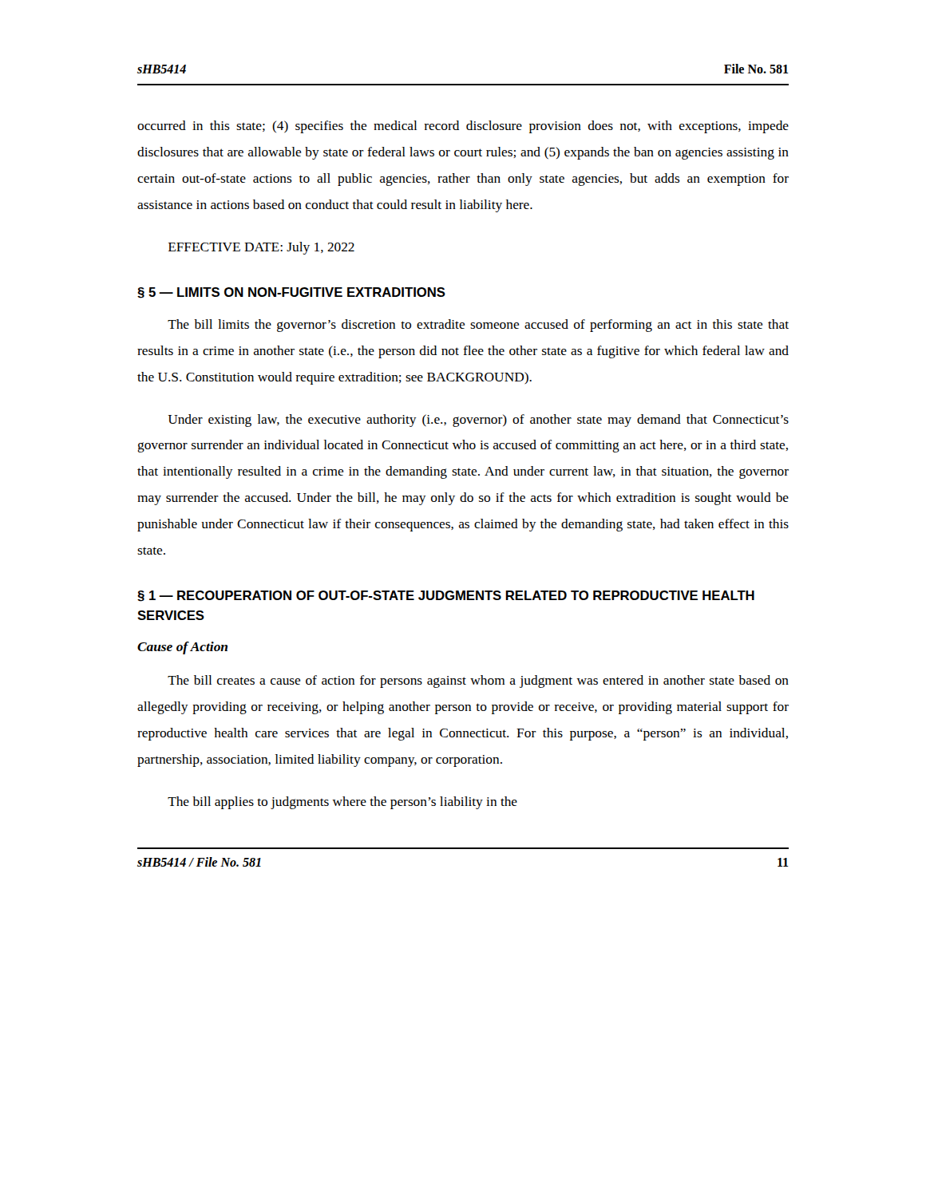sHB5414 File No. 581
occurred in this state; (4) specifies the medical record disclosure provision does not, with exceptions, impede disclosures that are allowable by state or federal laws or court rules; and (5) expands the ban on agencies assisting in certain out-of-state actions to all public agencies, rather than only state agencies, but adds an exemption for assistance in actions based on conduct that could result in liability here.
EFFECTIVE DATE: July 1, 2022
§ 5 — LIMITS ON NON-FUGITIVE EXTRADITIONS
The bill limits the governor’s discretion to extradite someone accused of performing an act in this state that results in a crime in another state (i.e., the person did not flee the other state as a fugitive for which federal law and the U.S. Constitution would require extradition; see BACKGROUND).
Under existing law, the executive authority (i.e., governor) of another state may demand that Connecticut’s governor surrender an individual located in Connecticut who is accused of committing an act here, or in a third state, that intentionally resulted in a crime in the demanding state. And under current law, in that situation, the governor may surrender the accused. Under the bill, he may only do so if the acts for which extradition is sought would be punishable under Connecticut law if their consequences, as claimed by the demanding state, had taken effect in this state.
§ 1 — RECOUPERATION OF OUT-OF-STATE JUDGMENTS RELATED TO REPRODUCTIVE HEALTH SERVICES
Cause of Action
The bill creates a cause of action for persons against whom a judgment was entered in another state based on allegedly providing or receiving, or helping another person to provide or receive, or providing material support for reproductive health care services that are legal in Connecticut. For this purpose, a “person” is an individual, partnership, association, limited liability company, or corporation.
The bill applies to judgments where the person’s liability in the
sHB5414 / File No. 581 11